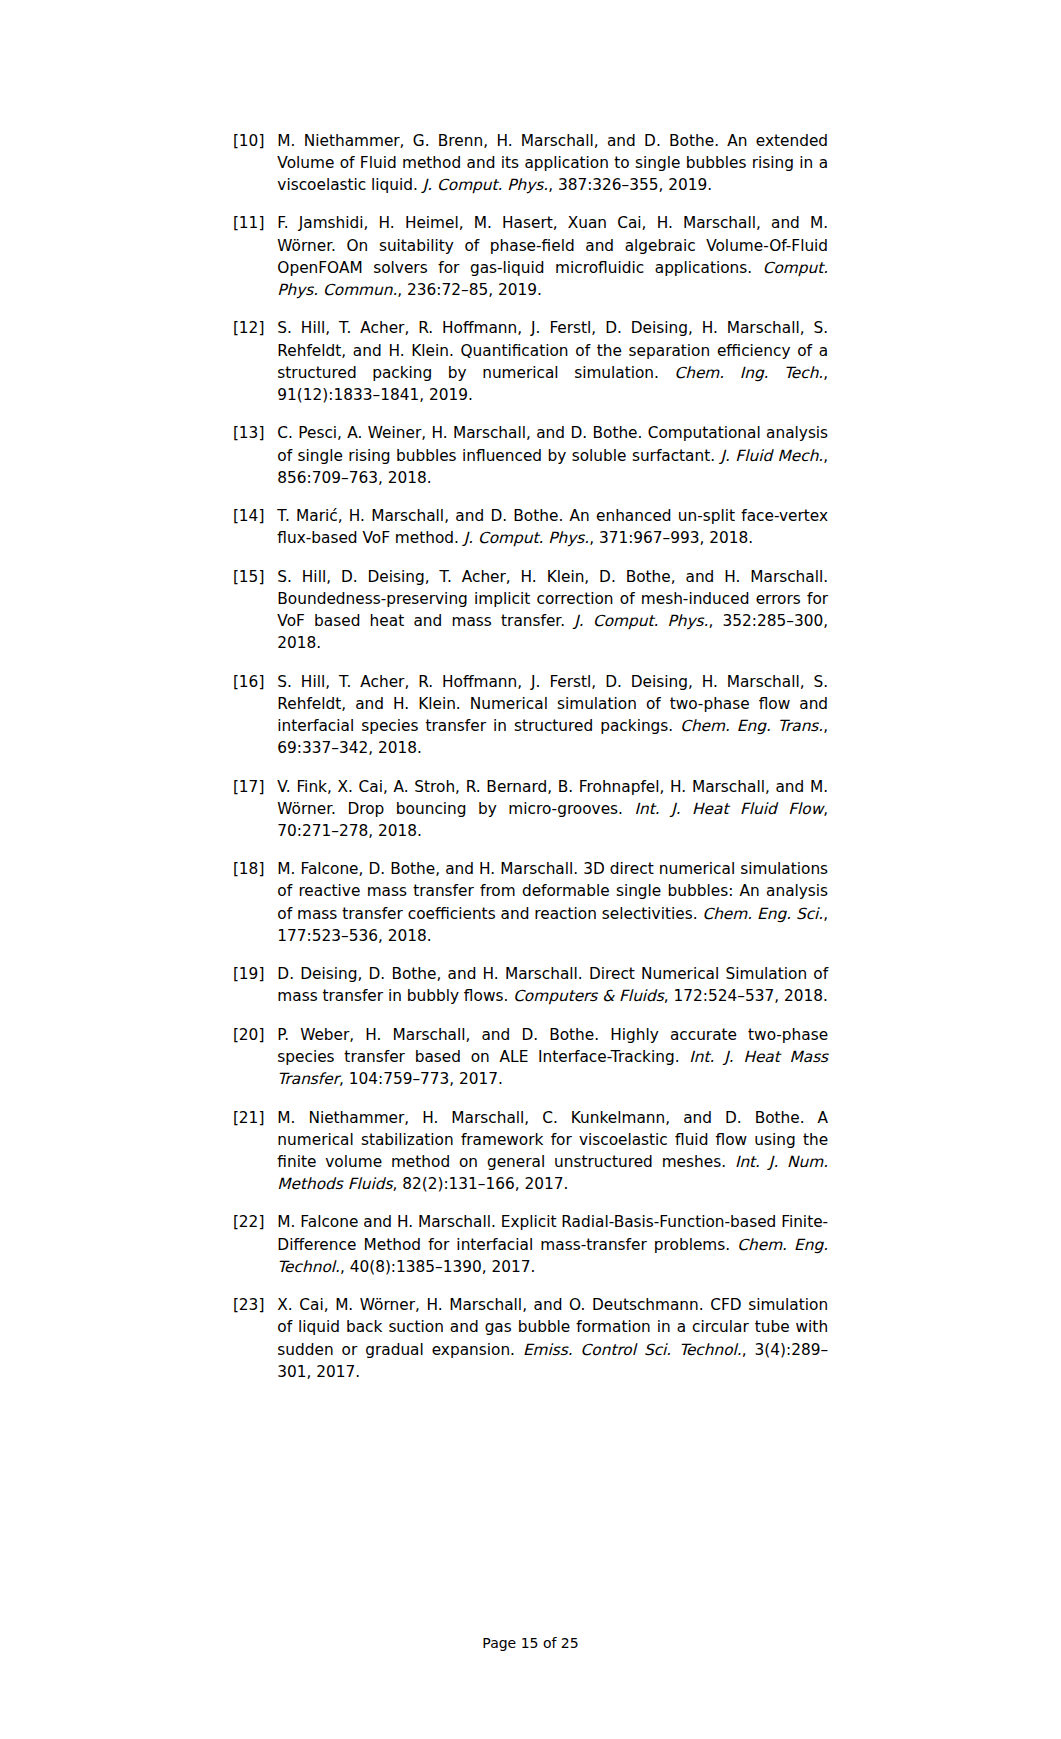[10] M. Niethammer, G. Brenn, H. Marschall, and D. Bothe. An extended Volume of Fluid method and its application to single bubbles rising in a viscoelastic liquid. J. Comput. Phys., 387:326–355, 2019.
[11] F. Jamshidi, H. Heimel, M. Hasert, Xuan Cai, H. Marschall, and M. Wörner. On suitability of phase-field and algebraic Volume-Of-Fluid OpenFOAM solvers for gas-liquid microfluidic applications. Comput. Phys. Commun., 236:72–85, 2019.
[12] S. Hill, T. Acher, R. Hoffmann, J. Ferstl, D. Deising, H. Marschall, S. Rehfeldt, and H. Klein. Quantification of the separation efficiency of a structured packing by numerical simulation. Chem. Ing. Tech., 91(12):1833–1841, 2019.
[13] C. Pesci, A. Weiner, H. Marschall, and D. Bothe. Computational analysis of single rising bubbles influenced by soluble surfactant. J. Fluid Mech., 856:709–763, 2018.
[14] T. Marić, H. Marschall, and D. Bothe. An enhanced un-split face-vertex flux-based VoF method. J. Comput. Phys., 371:967–993, 2018.
[15] S. Hill, D. Deising, T. Acher, H. Klein, D. Bothe, and H. Marschall. Boundedness-preserving implicit correction of mesh-induced errors for VoF based heat and mass transfer. J. Comput. Phys., 352:285–300, 2018.
[16] S. Hill, T. Acher, R. Hoffmann, J. Ferstl, D. Deising, H. Marschall, S. Rehfeldt, and H. Klein. Numerical simulation of two-phase flow and interfacial species transfer in structured packings. Chem. Eng. Trans., 69:337–342, 2018.
[17] V. Fink, X. Cai, A. Stroh, R. Bernard, B. Frohnapfel, H. Marschall, and M. Wörner. Drop bouncing by micro-grooves. Int. J. Heat Fluid Flow, 70:271–278, 2018.
[18] M. Falcone, D. Bothe, and H. Marschall. 3D direct numerical simulations of reactive mass transfer from deformable single bubbles: An analysis of mass transfer coefficients and reaction selectivities. Chem. Eng. Sci., 177:523–536, 2018.
[19] D. Deising, D. Bothe, and H. Marschall. Direct Numerical Simulation of mass transfer in bubbly flows. Computers & Fluids, 172:524–537, 2018.
[20] P. Weber, H. Marschall, and D. Bothe. Highly accurate two-phase species transfer based on ALE Interface-Tracking. Int. J. Heat Mass Transfer, 104:759–773, 2017.
[21] M. Niethammer, H. Marschall, C. Kunkelmann, and D. Bothe. A numerical stabilization framework for viscoelastic fluid flow using the finite volume method on general unstructured meshes. Int. J. Num. Methods Fluids, 82(2):131–166, 2017.
[22] M. Falcone and H. Marschall. Explicit Radial-Basis-Function-based Finite-Difference Method for interfacial mass-transfer problems. Chem. Eng. Technol., 40(8):1385–1390, 2017.
[23] X. Cai, M. Wörner, H. Marschall, and O. Deutschmann. CFD simulation of liquid back suction and gas bubble formation in a circular tube with sudden or gradual expansion. Emiss. Control Sci. Technol., 3(4):289–301, 2017.
Page 15 of 25